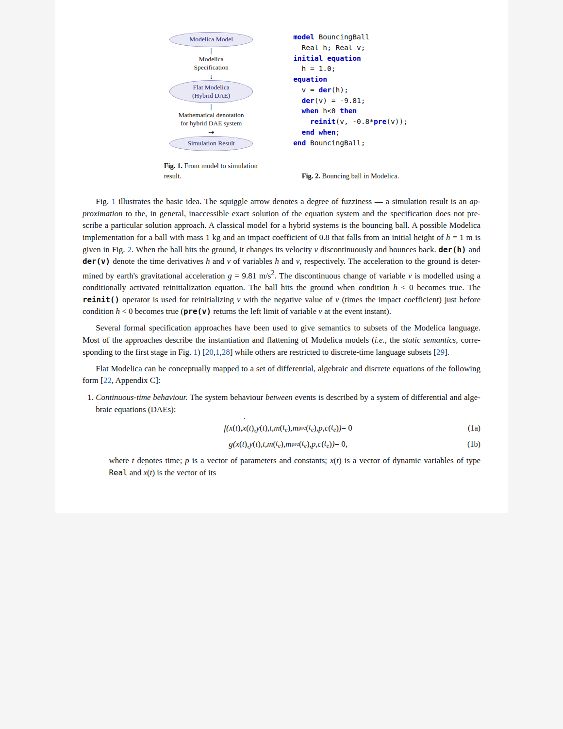Modelica Model
|
Modelica
Specification
↓
Flat Modelica
(Hybrid DAE)
|
Mathematical denotation
for hybrid DAE system
⇝
Simulation Result
model BouncingBall Real h; Real v; initial equation h = 1.0; equation v = der(h); der(v) = -9.81; when h<0 then reinit(v, -0.8*pre(v)); end when; end BouncingBall;
Fig. 1. From model to simulation result.
Fig. 2. Bouncing ball in Modelica.
Fig. 1 illustrates the basic idea. The squiggle arrow denotes a degree of fuzziness — a simulation result is an approximation to the, in general, inaccessible exact solution of the equation system and the specification does not prescribe a particular solution approach. A classical model for a hybrid systems is the bouncing ball. A possible Modelica implementation for a ball with mass 1 kg and an impact coefficient of 0.8 that falls from an initial height of h = 1 m is given in Fig. 2. When the ball hits the ground, it changes its velocity v discontinuously and bounces back. der(h) and der(v) denote the time derivatives h and v of variables h and v, respectively. The acceleration to the ground is determined by earth's gravitational acceleration g = 9.81 m/s2. The discontinuous change of variable v is modelled using a conditionally activated reinitialization equation. The ball hits the ground when condition h < 0 becomes true. The reinit() operator is used for reinitializing v with the negative value of v (times the impact coefficient) just before condition h < 0 becomes true (pre(v) returns the left limit of variable v at the event instant).
Several formal specification approaches have been used to give semantics to subsets of the Modelica language. Most of the approaches describe the instantiation and flattening of Modelica models (i.e., the static semantics, corresponding to the first stage in Fig. 1) [20,1,28] while others are restricted to discrete-time language subsets [29].
Flat Modelica can be conceptually mapped to a set of differential, algebraic and discrete equations of the following form [22, Appendix C]:
Continuous-time behaviour. The system behaviour between events is described by a system of differential and algebraic equations (DAEs):
f(x(t), x(t), y(t), t, m(te), mpre(te), p, c(te)) = 0 (1a)
g(x(t), y(t), t, m(te), mpre(te), p, c(te)) = 0, (1b)
where t denotes time; p is a vector of parameters and constants; x(t) is a vector of dynamic variables of type Real and x(t) is the vector of its